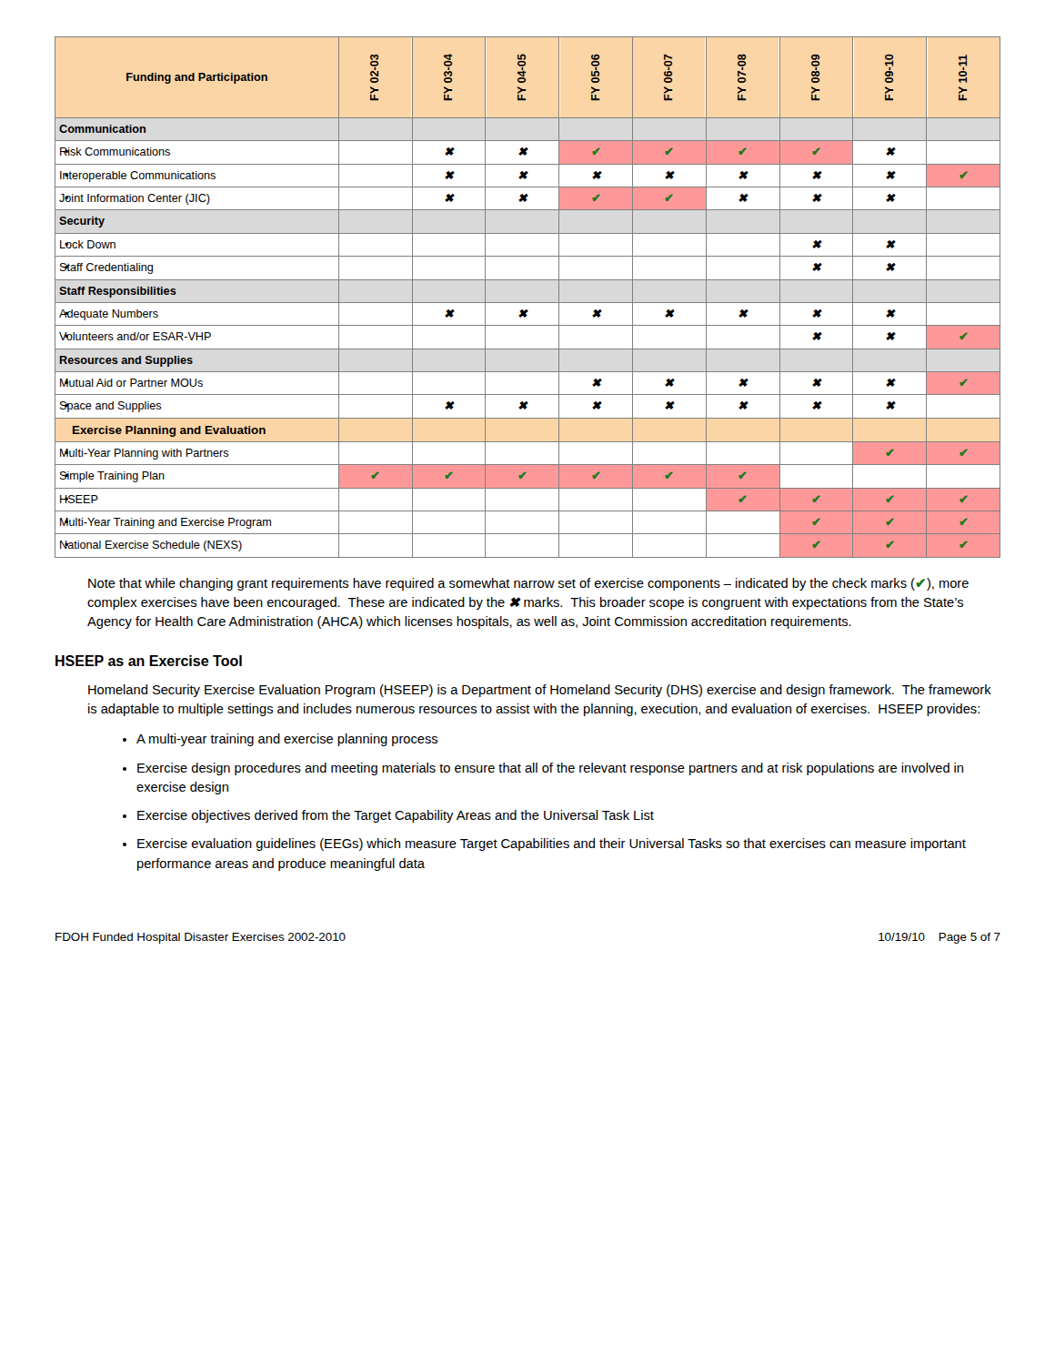| Funding and Participation | FY 02-03 | FY 03-04 | FY 04-05 | FY 05-06 | FY 06-07 | FY 07-08 | FY 08-09 | FY 09-10 | FY 10-11 |
| --- | --- | --- | --- | --- | --- | --- | --- | --- | --- |
| Communication | | | | | | | | | |
| Risk Communications | | ✖ | ✖ | ✔ | ✔ | ✔ | ✔ | ✖ | |
| Interoperable Communications | | ✖ | ✖ | ✖ | ✖ | ✖ | ✖ | ✖ | ✔ |
| Joint Information Center (JIC) | | ✖ | ✖ | ✔ | ✔ | ✖ | ✖ | ✖ | |
| Security | | | | | | | | | |
| Lock Down | | | | | | | ✖ | ✖ | |
| Staff Credentialing | | | | | | | ✖ | ✖ | |
| Staff Responsibilities | | | | | | | | | |
| Adequate Numbers | | ✖ | ✖ | ✖ | ✖ | ✖ | ✖ | ✖ | |
| Volunteers and/or ESAR-VHP | | | | | | | ✖ | ✖ | ✔ |
| Resources and Supplies | | | | | | | | | |
| Mutual Aid or Partner MOUs | | | | ✖ | ✖ | ✖ | ✖ | ✖ | ✔ |
| Space and Supplies | | ✖ | ✖ | ✖ | ✖ | ✖ | ✖ | ✖ | |
| Exercise Planning and Evaluation | | | | | | | | | |
| Multi-Year Planning with Partners | | | | | | | | ✔ | ✔ |
| Simple Training Plan | ✔ | ✔ | ✔ | ✔ | ✔ | ✔ | | | |
| HSEEP | | | | | | ✔ | ✔ | ✔ | ✔ |
| Multi-Year Training and Exercise Program | | | | | | | ✔ | ✔ | ✔ |
| National Exercise Schedule (NEXS) | | | | | | | ✔ | ✔ | ✔ |
Note that while changing grant requirements have required a somewhat narrow set of exercise components – indicated by the check marks (✔), more complex exercises have been encouraged. These are indicated by the ✖ marks. This broader scope is congruent with expectations from the State’s Agency for Health Care Administration (AHCA) which licenses hospitals, as well as, Joint Commission accreditation requirements.
HSEEP as an Exercise Tool
Homeland Security Exercise Evaluation Program (HSEEP) is a Department of Homeland Security (DHS) exercise and design framework. The framework is adaptable to multiple settings and includes numerous resources to assist with the planning, execution, and evaluation of exercises. HSEEP provides:
A multi-year training and exercise planning process
Exercise design procedures and meeting materials to ensure that all of the relevant response partners and at risk populations are involved in exercise design
Exercise objectives derived from the Target Capability Areas and the Universal Task List
Exercise evaluation guidelines (EEGs) which measure Target Capabilities and their Universal Tasks so that exercises can measure important performance areas and produce meaningful data
FDOH Funded Hospital Disaster Exercises 2002-2010
10/19/10 Page 5 of 7